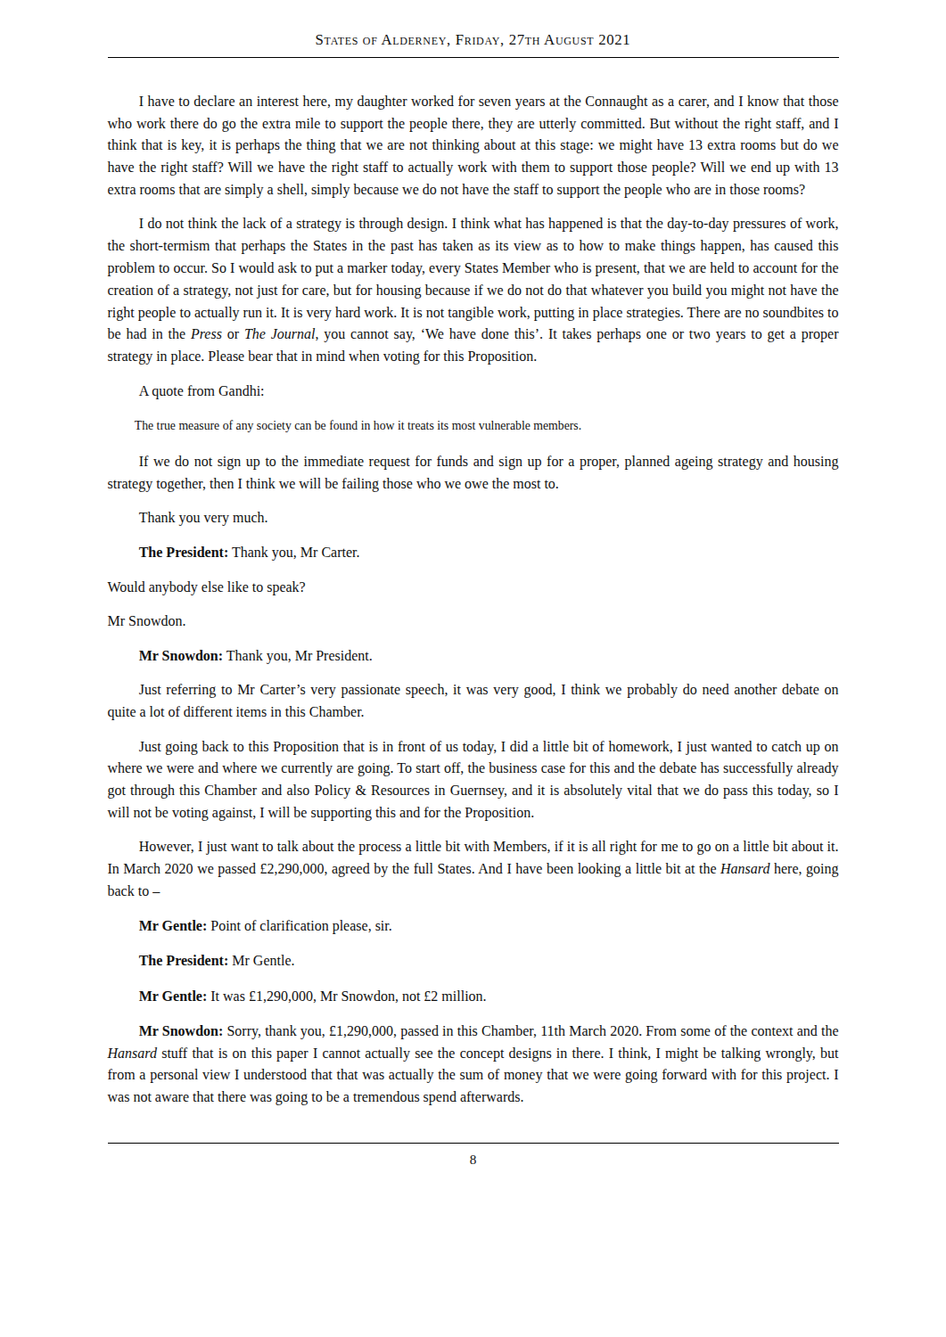States of Alderney, Friday, 27th August 2021
I have to declare an interest here, my daughter worked for seven years at the Connaught as a carer, and I know that those who work there do go the extra mile to support the people there, they are utterly committed. But without the right staff, and I think that is key, it is perhaps the thing that we are not thinking about at this stage: we might have 13 extra rooms but do we have the right staff? Will we have the right staff to actually work with them to support those people? Will we end up with 13 extra rooms that are simply a shell, simply because we do not have the staff to support the people who are in those rooms?
I do not think the lack of a strategy is through design. I think what has happened is that the day-to-day pressures of work, the short-termism that perhaps the States in the past has taken as its view as to how to make things happen, has caused this problem to occur. So I would ask to put a marker today, every States Member who is present, that we are held to account for the creation of a strategy, not just for care, but for housing because if we do not do that whatever you build you might not have the right people to actually run it. It is very hard work. It is not tangible work, putting in place strategies. There are no soundbites to be had in the Press or The Journal, you cannot say, ‘We have done this’. It takes perhaps one or two years to get a proper strategy in place. Please bear that in mind when voting for this Proposition.
A quote from Gandhi:
The true measure of any society can be found in how it treats its most vulnerable members.
If we do not sign up to the immediate request for funds and sign up for a proper, planned ageing strategy and housing strategy together, then I think we will be failing those who we owe the most to.
Thank you very much.
The President: Thank you, Mr Carter.
Would anybody else like to speak?
Mr Snowdon.
Mr Snowdon: Thank you, Mr President.
Just referring to Mr Carter’s very passionate speech, it was very good, I think we probably do need another debate on quite a lot of different items in this Chamber.
Just going back to this Proposition that is in front of us today, I did a little bit of homework, I just wanted to catch up on where we were and where we currently are going. To start off, the business case for this and the debate has successfully already got through this Chamber and also Policy & Resources in Guernsey, and it is absolutely vital that we do pass this today, so I will not be voting against, I will be supporting this and for the Proposition.
However, I just want to talk about the process a little bit with Members, if it is all right for me to go on a little bit about it. In March 2020 we passed £2,290,000, agreed by the full States. And I have been looking a little bit at the Hansard here, going back to –
Mr Gentle: Point of clarification please, sir.
The President: Mr Gentle.
Mr Gentle: It was £1,290,000, Mr Snowdon, not £2 million.
Mr Snowdon: Sorry, thank you, £1,290,000, passed in this Chamber, 11th March 2020. From some of the context and the Hansard stuff that is on this paper I cannot actually see the concept designs in there. I think, I might be talking wrongly, but from a personal view I understood that that was actually the sum of money that we were going forward with for this project. I was not aware that there was going to be a tremendous spend afterwards.
8